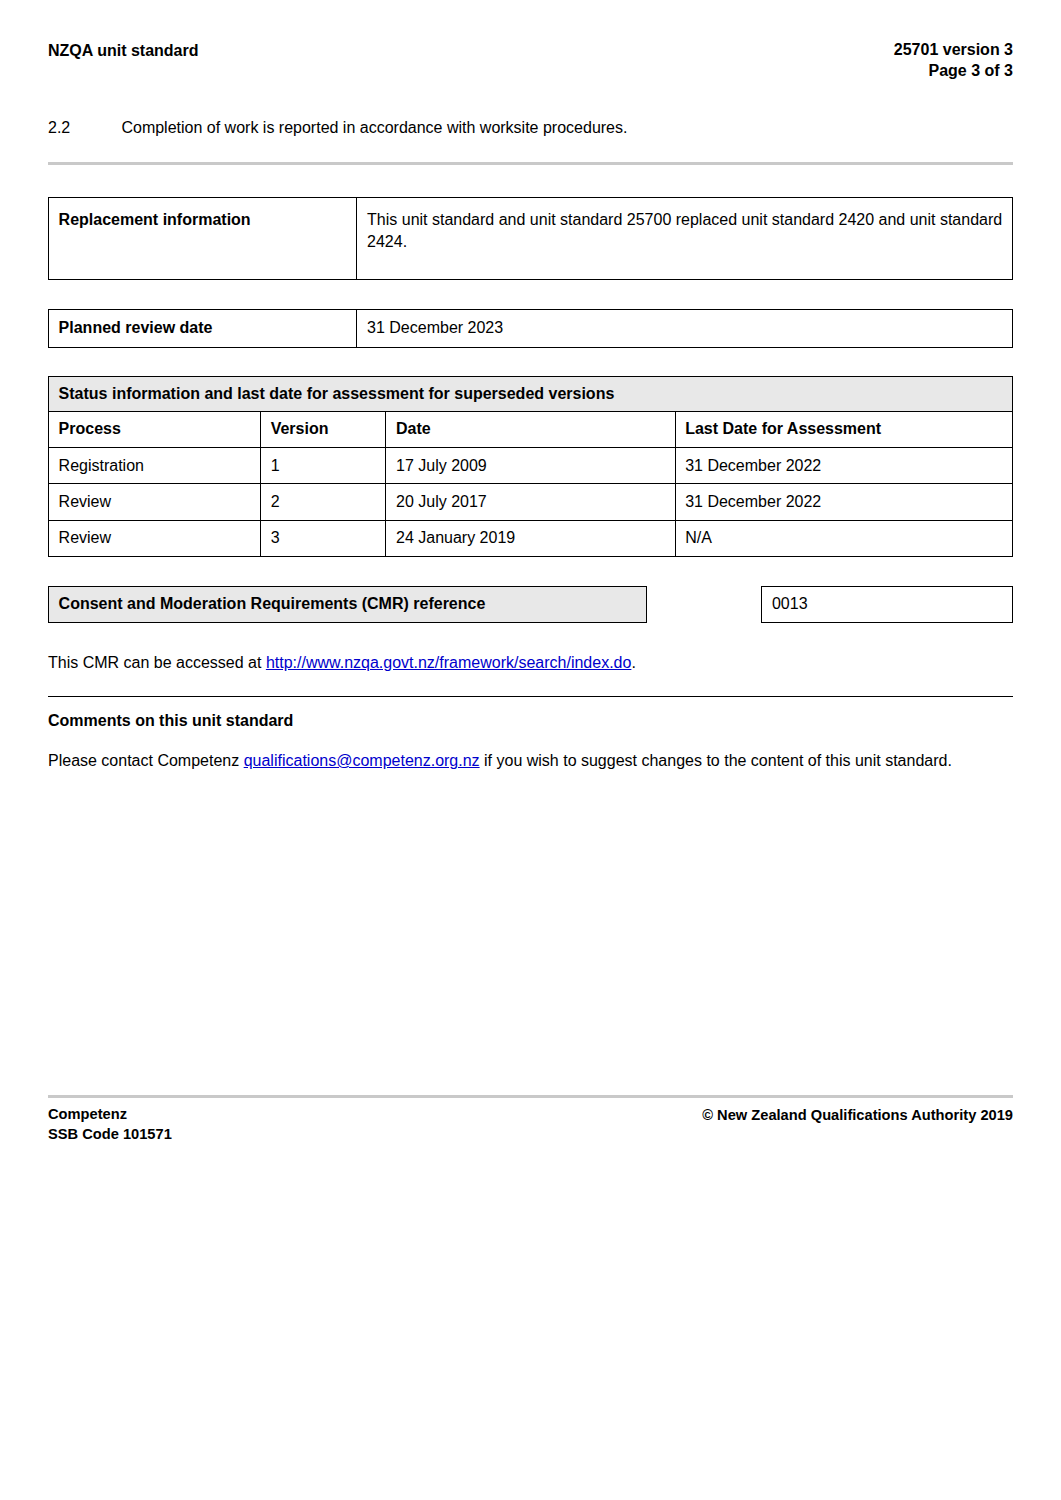NZQA unit standard
25701 version 3
Page 3 of 3
2.2
Completion of work is reported in accordance with worksite procedures.
| Replacement information | This unit standard and unit standard 25700 replaced unit standard 2420 and unit standard 2424. |
| Planned review date | 31 December 2023 |
Status information and last date for assessment for superseded versions
| Process | Version | Date | Last Date for Assessment |
| --- | --- | --- | --- |
| Registration | 1 | 17 July 2009 | 31 December 2022 |
| Review | 2 | 20 July 2017 | 31 December 2022 |
| Review | 3 | 24 January 2019 | N/A |
| Consent and Moderation Requirements (CMR) reference | | 0013 |
This CMR can be accessed at http://www.nzqa.govt.nz/framework/search/index.do.
Comments on this unit standard
Please contact Competenz qualifications@competenz.org.nz if you wish to suggest changes to the content of this unit standard.
Competenz
SSB Code 101571
© New Zealand Qualifications Authority 2019